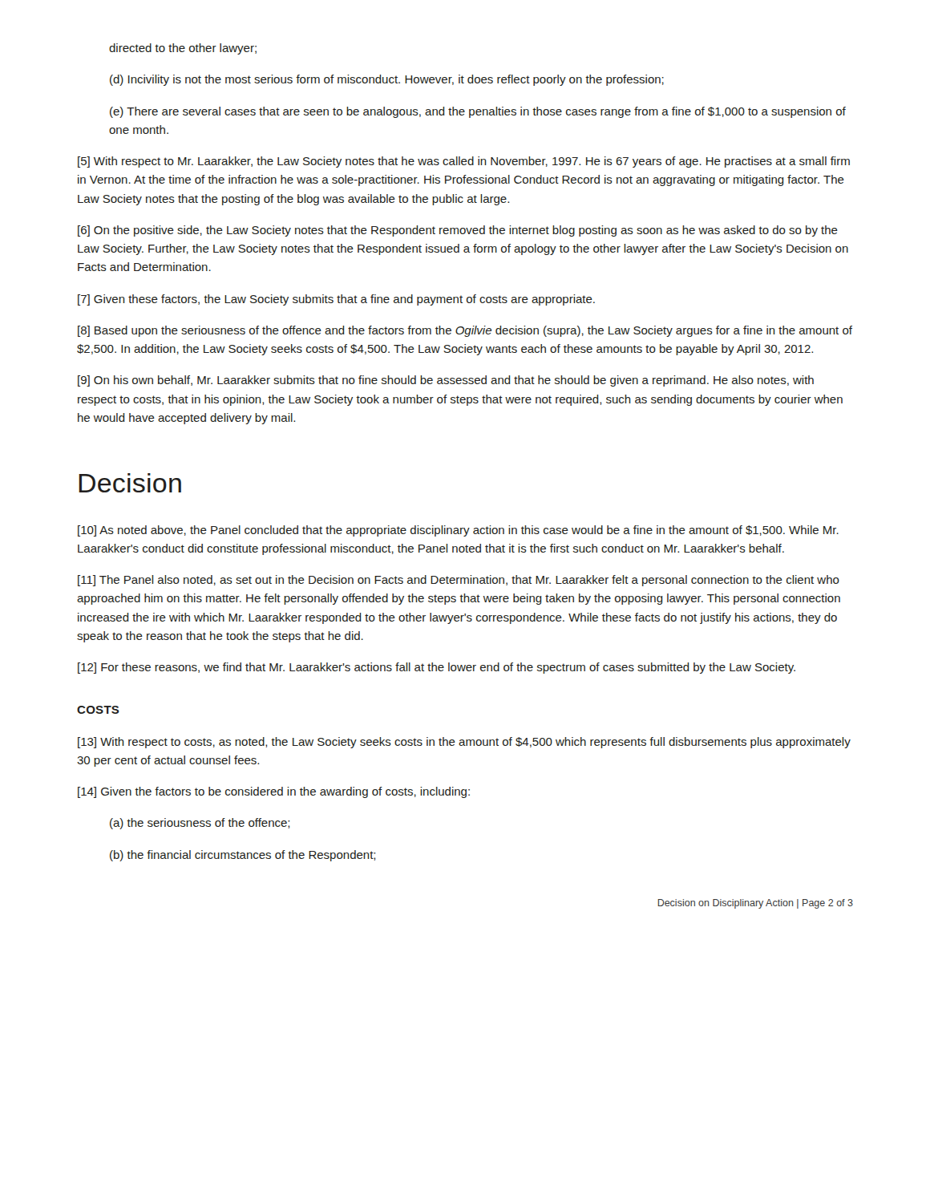directed to the other lawyer;
(d) Incivility is not the most serious form of misconduct. However, it does reflect poorly on the profession;
(e) There are several cases that are seen to be analogous, and the penalties in those cases range from a fine of $1,000 to a suspension of one month.
[5] With respect to Mr. Laarakker, the Law Society notes that he was called in November, 1997. He is 67 years of age. He practises at a small firm in Vernon. At the time of the infraction he was a sole-practitioner. His Professional Conduct Record is not an aggravating or mitigating factor. The Law Society notes that the posting of the blog was available to the public at large.
[6] On the positive side, the Law Society notes that the Respondent removed the internet blog posting as soon as he was asked to do so by the Law Society. Further, the Law Society notes that the Respondent issued a form of apology to the other lawyer after the Law Society's Decision on Facts and Determination.
[7] Given these factors, the Law Society submits that a fine and payment of costs are appropriate.
[8] Based upon the seriousness of the offence and the factors from the Ogilvie decision (supra), the Law Society argues for a fine in the amount of $2,500. In addition, the Law Society seeks costs of $4,500. The Law Society wants each of these amounts to be payable by April 30, 2012.
[9] On his own behalf, Mr. Laarakker submits that no fine should be assessed and that he should be given a reprimand. He also notes, with respect to costs, that in his opinion, the Law Society took a number of steps that were not required, such as sending documents by courier when he would have accepted delivery by mail.
Decision
[10] As noted above, the Panel concluded that the appropriate disciplinary action in this case would be a fine in the amount of $1,500. While Mr. Laarakker's conduct did constitute professional misconduct, the Panel noted that it is the first such conduct on Mr. Laarakker's behalf.
[11] The Panel also noted, as set out in the Decision on Facts and Determination, that Mr. Laarakker felt a personal connection to the client who approached him on this matter. He felt personally offended by the steps that were being taken by the opposing lawyer. This personal connection increased the ire with which Mr. Laarakker responded to the other lawyer's correspondence. While these facts do not justify his actions, they do speak to the reason that he took the steps that he did.
[12] For these reasons, we find that Mr. Laarakker's actions fall at the lower end of the spectrum of cases submitted by the Law Society.
COSTS
[13] With respect to costs, as noted, the Law Society seeks costs in the amount of $4,500 which represents full disbursements plus approximately 30 per cent of actual counsel fees.
[14] Given the factors to be considered in the awarding of costs, including:
(a) the seriousness of the offence;
(b) the financial circumstances of the Respondent;
Decision on Disciplinary Action | Page 2 of 3